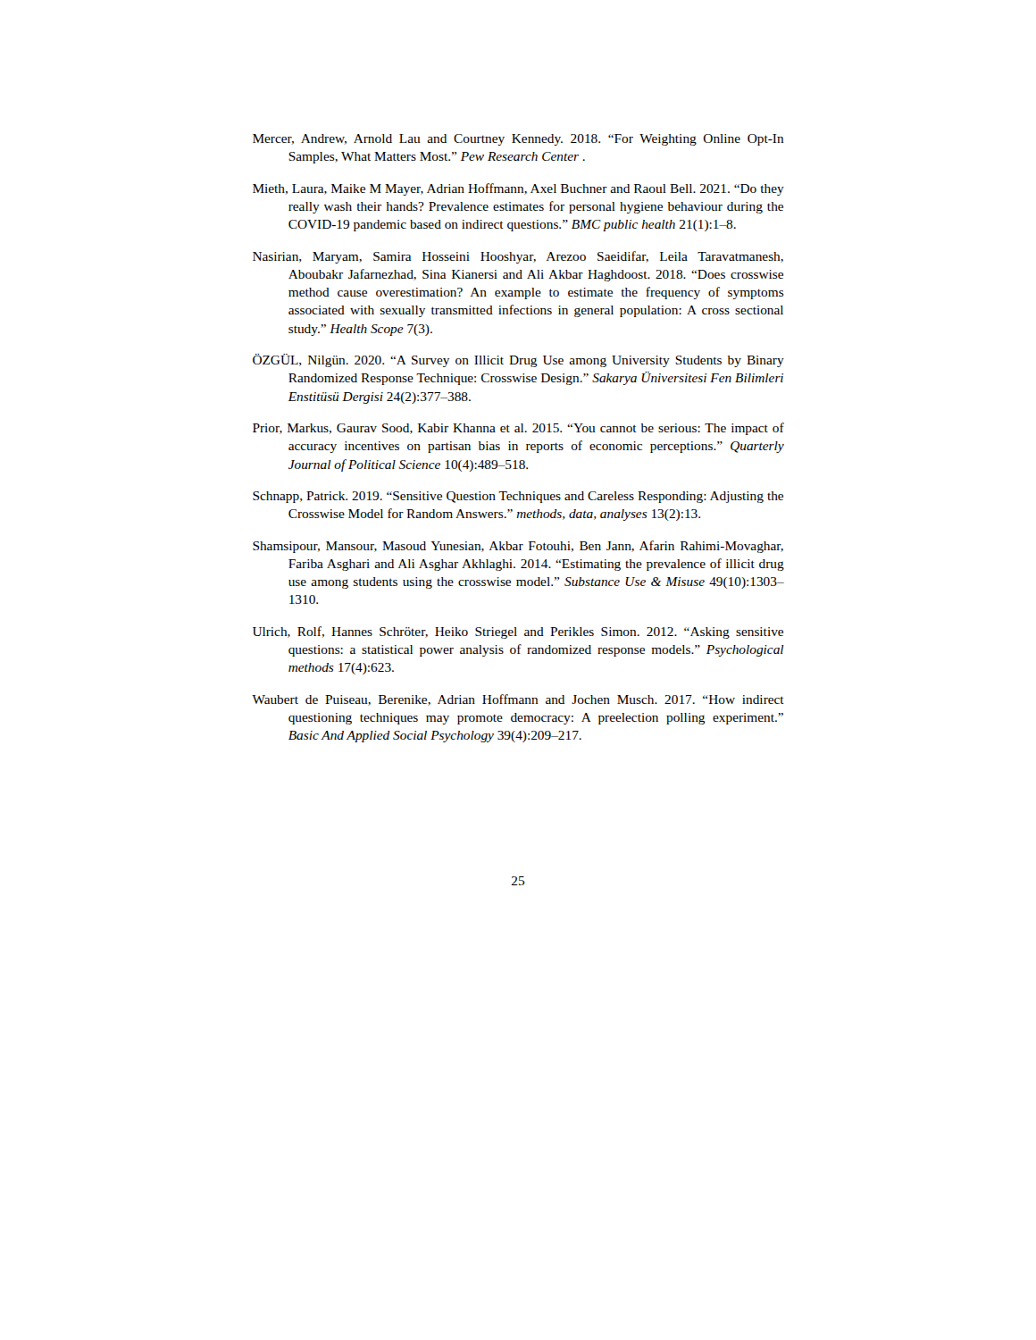Mercer, Andrew, Arnold Lau and Courtney Kennedy. 2018. “For Weighting Online Opt-In Samples, What Matters Most.” Pew Research Center .
Mieth, Laura, Maike M Mayer, Adrian Hoffmann, Axel Buchner and Raoul Bell. 2021. “Do they really wash their hands? Prevalence estimates for personal hygiene behaviour during the COVID-19 pandemic based on indirect questions.” BMC public health 21(1):1–8.
Nasirian, Maryam, Samira Hosseini Hooshyar, Arezoo Saeidifar, Leila Taravatmanesh, Aboubakr Jafarnezhad, Sina Kianersi and Ali Akbar Haghdoost. 2018. “Does crosswise method cause overestimation? An example to estimate the frequency of symptoms associated with sexually transmitted infections in general population: A cross sectional study.” Health Scope 7(3).
ÖZGÜL, Nilgün. 2020. “A Survey on Illicit Drug Use among University Students by Binary Randomized Response Technique: Crosswise Design.” Sakarya Üniversitesi Fen Bilimleri Enstitüsü Dergisi 24(2):377–388.
Prior, Markus, Gaurav Sood, Kabir Khanna et al. 2015. “You cannot be serious: The impact of accuracy incentives on partisan bias in reports of economic perceptions.” Quarterly Journal of Political Science 10(4):489–518.
Schnapp, Patrick. 2019. “Sensitive Question Techniques and Careless Responding: Adjusting the Crosswise Model for Random Answers.” methods, data, analyses 13(2):13.
Shamsipour, Mansour, Masoud Yunesian, Akbar Fotouhi, Ben Jann, Afarin Rahimi-Movaghar, Fariba Asghari and Ali Asghar Akhlaghi. 2014. “Estimating the prevalence of illicit drug use among students using the crosswise model.” Substance Use & Misuse 49(10):1303–1310.
Ulrich, Rolf, Hannes Schröter, Heiko Striegel and Perikles Simon. 2012. “Asking sensitive questions: a statistical power analysis of randomized response models.” Psychological methods 17(4):623.
Waubert de Puiseau, Berenike, Adrian Hoffmann and Jochen Musch. 2017. “How indirect questioning techniques may promote democracy: A preelection polling experiment.” Basic And Applied Social Psychology 39(4):209–217.
25